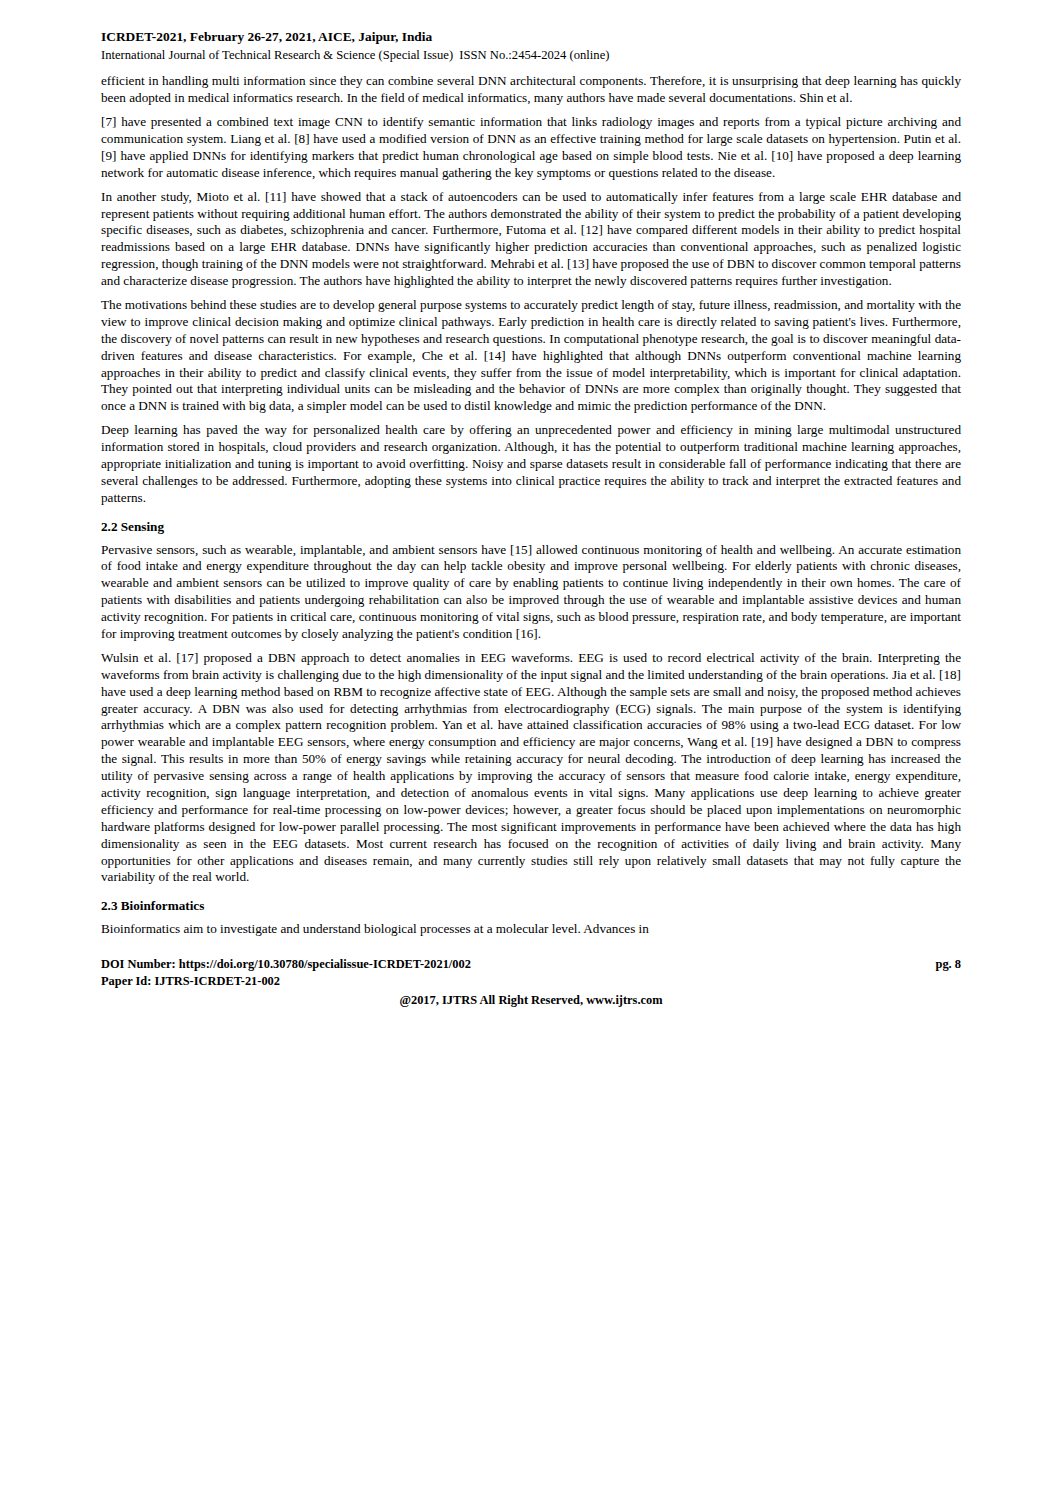ICRDET-2021, February 26-27, 2021, AICE, Jaipur, India
International Journal of Technical Research & Science (Special Issue) ISSN No.:2454-2024 (online)
efficient in handling multi information since they can combine several DNN architectural components. Therefore, it is unsurprising that deep learning has quickly been adopted in medical informatics research. In the field of medical informatics, many authors have made several documentations. Shin et al.
[7] have presented a combined text image CNN to identify semantic information that links radiology images and reports from a typical picture archiving and communication system. Liang et al. [8] have used a modified version of DNN as an effective training method for large scale datasets on hypertension. Putin et al. [9] have applied DNNs for identifying markers that predict human chronological age based on simple blood tests. Nie et al. [10] have proposed a deep learning network for automatic disease inference, which requires manual gathering the key symptoms or questions related to the disease.
In another study, Mioto et al. [11] have showed that a stack of autoencoders can be used to automatically infer features from a large scale EHR database and represent patients without requiring additional human effort. The authors demonstrated the ability of their system to predict the probability of a patient developing specific diseases, such as diabetes, schizophrenia and cancer. Furthermore, Futoma et al. [12] have compared different models in their ability to predict hospital readmissions based on a large EHR database. DNNs have significantly higher prediction accuracies than conventional approaches, such as penalized logistic regression, though training of the DNN models were not straightforward. Mehrabi et al. [13] have proposed the use of DBN to discover common temporal patterns and characterize disease progression. The authors have highlighted the ability to interpret the newly discovered patterns requires further investigation.
The motivations behind these studies are to develop general purpose systems to accurately predict length of stay, future illness, readmission, and mortality with the view to improve clinical decision making and optimize clinical pathways. Early prediction in health care is directly related to saving patient's lives. Furthermore, the discovery of novel patterns can result in new hypotheses and research questions. In computational phenotype research, the goal is to discover meaningful data-driven features and disease characteristics. For example, Che et al. [14] have highlighted that although DNNs outperform conventional machine learning approaches in their ability to predict and classify clinical events, they suffer from the issue of model interpretability, which is important for clinical adaptation. They pointed out that interpreting individual units can be misleading and the behavior of DNNs are more complex than originally thought. They suggested that once a DNN is trained with big data, a simpler model can be used to distil knowledge and mimic the prediction performance of the DNN.
Deep learning has paved the way for personalized health care by offering an unprecedented power and efficiency in mining large multimodal unstructured information stored in hospitals, cloud providers and research organization. Although, it has the potential to outperform traditional machine learning approaches, appropriate initialization and tuning is important to avoid overfitting. Noisy and sparse datasets result in considerable fall of performance indicating that there are several challenges to be addressed. Furthermore, adopting these systems into clinical practice requires the ability to track and interpret the extracted features and patterns.
2.2 Sensing
Pervasive sensors, such as wearable, implantable, and ambient sensors have [15] allowed continuous monitoring of health and wellbeing. An accurate estimation of food intake and energy expenditure throughout the day can help tackle obesity and improve personal wellbeing. For elderly patients with chronic diseases, wearable and ambient sensors can be utilized to improve quality of care by enabling patients to continue living independently in their own homes. The care of patients with disabilities and patients undergoing rehabilitation can also be improved through the use of wearable and implantable assistive devices and human activity recognition. For patients in critical care, continuous monitoring of vital signs, such as blood pressure, respiration rate, and body temperature, are important for improving treatment outcomes by closely analyzing the patient's condition [16].
Wulsin et al. [17] proposed a DBN approach to detect anomalies in EEG waveforms. EEG is used to record electrical activity of the brain. Interpreting the waveforms from brain activity is challenging due to the high dimensionality of the input signal and the limited understanding of the brain operations. Jia et al. [18] have used a deep learning method based on RBM to recognize affective state of EEG. Although the sample sets are small and noisy, the proposed method achieves greater accuracy. A DBN was also used for detecting arrhythmias from electrocardiography (ECG) signals. The main purpose of the system is identifying arrhythmias which are a complex pattern recognition problem. Yan et al. have attained classification accuracies of 98% using a two-lead ECG dataset. For low power wearable and implantable EEG sensors, where energy consumption and efficiency are major concerns, Wang et al. [19] have designed a DBN to compress the signal. This results in more than 50% of energy savings while retaining accuracy for neural decoding. The introduction of deep learning has increased the utility of pervasive sensing across a range of health applications by improving the accuracy of sensors that measure food calorie intake, energy expenditure, activity recognition, sign language interpretation, and detection of anomalous events in vital signs. Many applications use deep learning to achieve greater efficiency and performance for real-time processing on low-power devices; however, a greater focus should be placed upon implementations on neuromorphic hardware platforms designed for low-power parallel processing. The most significant improvements in performance have been achieved where the data has high dimensionality as seen in the EEG datasets. Most current research has focused on the recognition of activities of daily living and brain activity. Many opportunities for other applications and diseases remain, and many currently studies still rely upon relatively small datasets that may not fully capture the variability of the real world.
2.3 Bioinformatics
Bioinformatics aim to investigate and understand biological processes at a molecular level. Advances in
DOI Number: https://doi.org/10.30780/specialissue-ICRDET-2021/002 pg. 8
Paper Id: IJTRS-ICRDET-21-002
@2017, IJTRS All Right Reserved, www.ijtrs.com